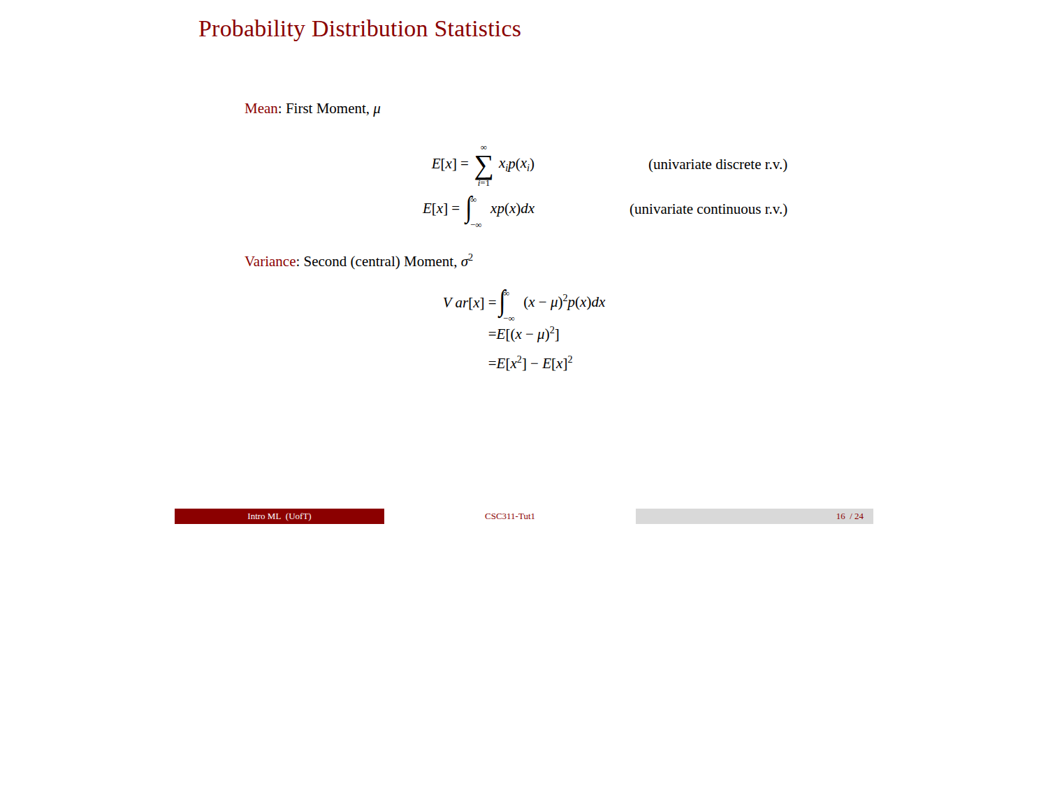Probability Distribution Statistics
Mean: First Moment, μ
| E [ x ] = ∞ ∑ i =1 x i p ( x i ) | (univariate discrete r.v.) |
| E [ x ] = ∫ ∞ −∞ x p ( x ) dx | (univariate continuous r.v.) |
Variance: Second (central) Moment, σ2
| V ar [ x ] = | ∫ ∞ −∞ ( x − μ ) 2 p ( x ) dx |
| = | E [( x − μ ) 2 ] |
| = | E [ x 2 ] − E [ x ] 2 |
Intro ML (UofT)
CSC311-Tut1
16 / 24